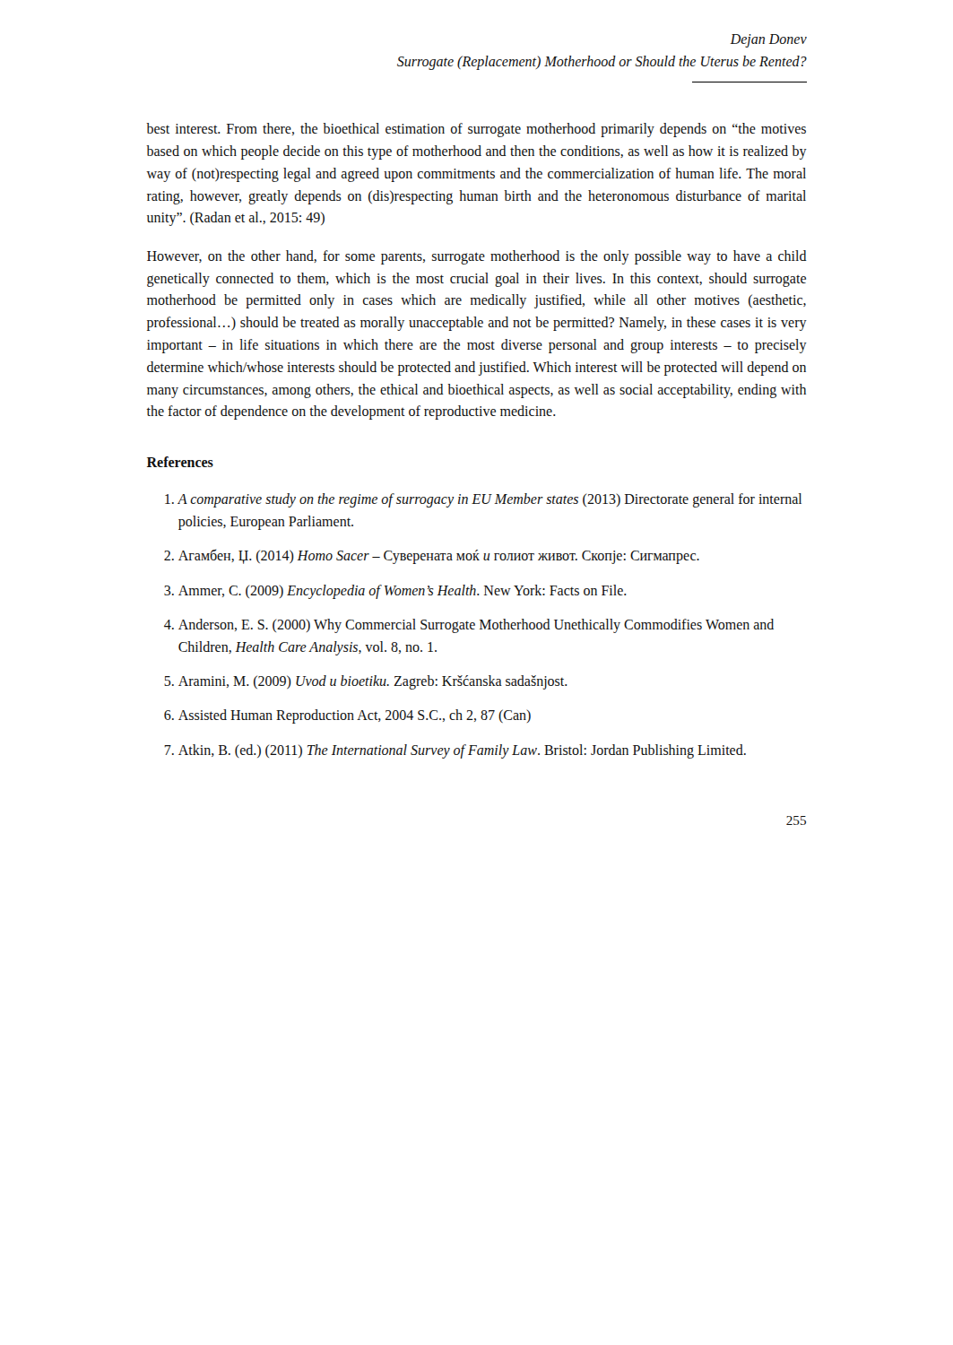Dejan Donev Surrogate (Replacement) Motherhood or Should the Uterus be Rented?
best interest. From there, the bioethical estimation of surrogate motherhood primarily depends on “the motives based on which people decide on this type of motherhood and then the conditions, as well as how it is realized by way of (not)respecting legal and agreed upon commitments and the commercialization of human life. The moral rating, however, greatly depends on (dis)respecting human birth and the heteronomous disturbance of marital unity”. (Radan et al., 2015: 49)
However, on the other hand, for some parents, surrogate motherhood is the only possible way to have a child genetically connected to them, which is the most crucial goal in their lives. In this context, should surrogate motherhood be permitted only in cases which are medically justified, while all other motives (aesthetic, professional…) should be treated as morally unacceptable and not be permitted? Namely, in these cases it is very important – in life situations in which there are the most diverse personal and group interests – to precisely determine which/whose interests should be protected and justified. Which interest will be protected will depend on many circumstances, among others, the ethical and bioethical aspects, as well as social acceptability, ending with the factor of dependence on the development of reproductive medicine.
References
A comparative study on the regime of surrogacy in EU Member states (2013) Directorate general for internal policies, European Parliament.
Агамбен, Џ. (2014) Homo Sacer – Суверената моќ и голиот живот. Скопје: Сигмапрес.
Ammer, C. (2009) Encyclopedia of Women’s Health. New York: Facts on File.
Anderson, E. S. (2000) Why Commercial Surrogate Motherhood Unethically Commodifies Women and Children, Health Care Analysis, vol. 8, no. 1.
Aramini, M. (2009) Uvod u bioetiku. Zagreb: Kršćanska sadašnjost.
Assisted Human Reproduction Act, 2004 S.C., ch 2, 87 (Can)
Atkin, B. (ed.) (2011) The International Survey of Family Law. Bristol: Jordan Publishing Limited.
255